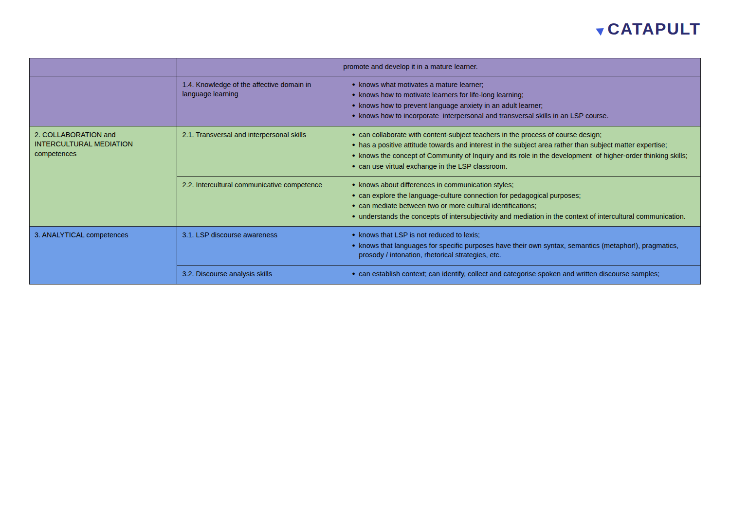CATAPULT
| | | promote and develop it in a mature learner. |
| | 1.4. Knowledge of the affective domain in language learning | knows what motivates a mature learner; knows how to motivate learners for life-long learning; knows how to prevent language anxiety in an adult learner; knows how to incorporate interpersonal and transversal skills in an LSP course. |
| 2. COLLABORATION and INTERCULTURAL MEDIATION competences | 2.1. Transversal and interpersonal skills | can collaborate with content-subject teachers in the process of course design; has a positive attitude towards and interest in the subject area rather than subject matter expertise; knows the concept of Community of Inquiry and its role in the development of higher-order thinking skills; can use virtual exchange in the LSP classroom. |
| 2.2. Intercultural communicative competence | knows about differences in communication styles; can explore the language-culture connection for pedagogical purposes; can mediate between two or more cultural identifications; understands the concepts of intersubjectivity and mediation in the context of intercultural communication. |
| 3. ANALYTICAL competences | 3.1. LSP discourse awareness | knows that LSP is not reduced to lexis; knows that languages for specific purposes have their own syntax, semantics (metaphor!), pragmatics, prosody / intonation, rhetorical strategies, etc. |
| 3.2. Discourse analysis skills | can establish context; can identify, collect and categorise spoken and written discourse samples; |